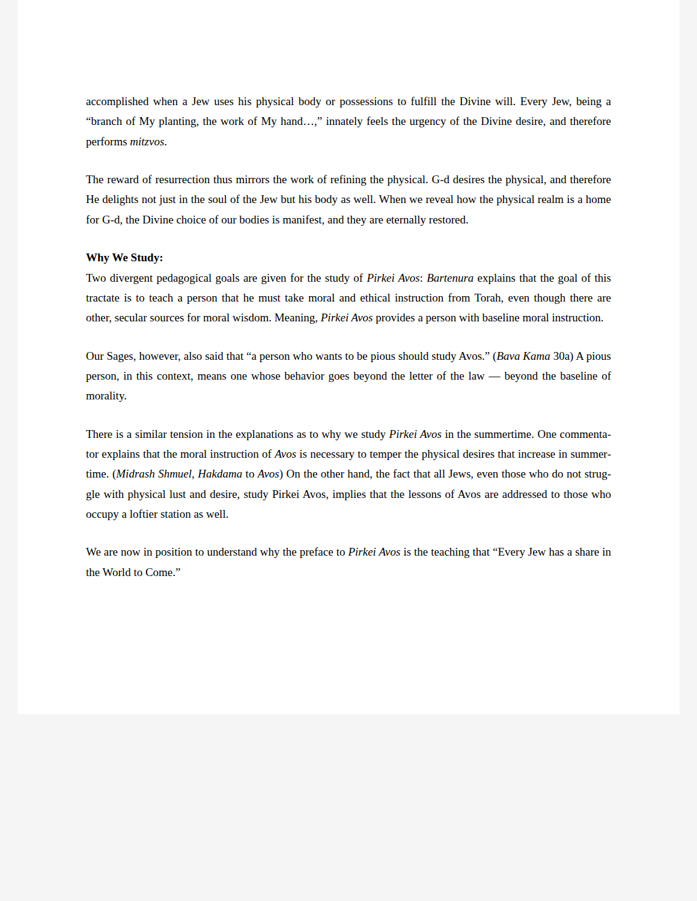accomplished when a Jew uses his physical body or possessions to fulfill the Divine will. Every Jew, being a “branch of My planting, the work of My hand…,” innately feels the urgency of the Divine desire, and therefore performs mitzvos.
The reward of resurrection thus mirrors the work of refining the physical. G‑d desires the physical, and therefore He delights not just in the soul of the Jew but his body as well. When we reveal how the physical realm is a home for G‑d, the Divine choice of our bodies is manifest, and they are eternally restored.
Why We Study:
Two divergent pedagogical goals are given for the study of Pirkei Avos: Bartenura explains that the goal of this tractate is to teach a person that he must take moral and ethical instruction from Torah, even though there are other, secular sources for moral wisdom. Meaning, Pirkei Avos provides a person with baseline moral instruction.
Our Sages, however, also said that “a person who wants to be pious should study Avos.” (Bava Kama 30a) A pious person, in this context, means one whose behavior goes beyond the letter of the law — beyond the baseline of morality.
There is a similar tension in the explanations as to why we study Pirkei Avos in the summertime. One commentator explains that the moral instruction of Avos is necessary to temper the physical desires that increase in summertime. (Midrash Shmuel, Hakdama to Avos) On the other hand, the fact that all Jews, even those who do not struggle with physical lust and desire, study Pirkei Avos, implies that the lessons of Avos are addressed to those who occupy a loftier station as well.
We are now in position to understand why the preface to Pirkei Avos is the teaching that “Every Jew has a share in the World to Come.”